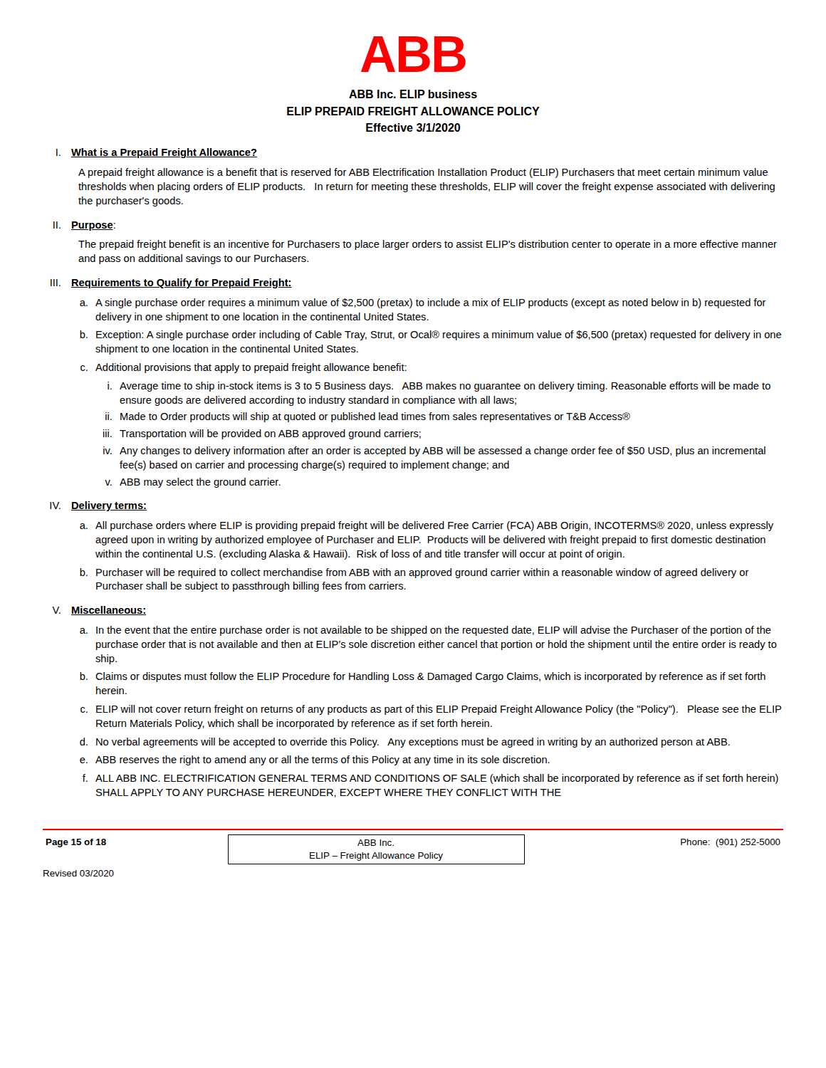ABB
ABB Inc. ELIP business
ELIP PREPAID FREIGHT ALLOWANCE POLICY
Effective 3/1/2020
What is a Prepaid Freight Allowance?
A prepaid freight allowance is a benefit that is reserved for ABB Electrification Installation Product (ELIP) Purchasers that meet certain minimum value thresholds when placing orders of ELIP products. In return for meeting these thresholds, ELIP will cover the freight expense associated with delivering the purchaser's goods.
Purpose:
The prepaid freight benefit is an incentive for Purchasers to place larger orders to assist ELIP's distribution center to operate in a more effective manner and pass on additional savings to our Purchasers.
Requirements to Qualify for Prepaid Freight:
A single purchase order requires a minimum value of $2,500 (pretax) to include a mix of ELIP products (except as noted below in b) requested for delivery in one shipment to one location in the continental United States.
Exception: A single purchase order including of Cable Tray, Strut, or Ocal® requires a minimum value of $6,500 (pretax) requested for delivery in one shipment to one location in the continental United States.
Additional provisions that apply to prepaid freight allowance benefit:
Average time to ship in-stock items is 3 to 5 Business days. ABB makes no guarantee on delivery timing. Reasonable efforts will be made to ensure goods are delivered according to industry standard in compliance with all laws;
Made to Order products will ship at quoted or published lead times from sales representatives or T&B Access®
Transportation will be provided on ABB approved ground carriers;
Any changes to delivery information after an order is accepted by ABB will be assessed a change order fee of $50 USD, plus an incremental fee(s) based on carrier and processing charge(s) required to implement change; and
ABB may select the ground carrier.
Delivery terms:
All purchase orders where ELIP is providing prepaid freight will be delivered Free Carrier (FCA) ABB Origin, INCOTERMS® 2020, unless expressly agreed upon in writing by authorized employee of Purchaser and ELIP. Products will be delivered with freight prepaid to first domestic destination within the continental U.S. (excluding Alaska & Hawaii). Risk of loss of and title transfer will occur at point of origin.
Purchaser will be required to collect merchandise from ABB with an approved ground carrier within a reasonable window of agreed delivery or Purchaser shall be subject to passthrough billing fees from carriers.
Miscellaneous:
In the event that the entire purchase order is not available to be shipped on the requested date, ELIP will advise the Purchaser of the portion of the purchase order that is not available and then at ELIP's sole discretion either cancel that portion or hold the shipment until the entire order is ready to ship.
Claims or disputes must follow the ELIP Procedure for Handling Loss & Damaged Cargo Claims, which is incorporated by reference as if set forth herein.
ELIP will not cover return freight on returns of any products as part of this ELIP Prepaid Freight Allowance Policy (the "Policy"). Please see the ELIP Return Materials Policy, which shall be incorporated by reference as if set forth herein.
No verbal agreements will be accepted to override this Policy. Any exceptions must be agreed in writing by an authorized person at ABB.
ABB reserves the right to amend any or all the terms of this Policy at any time in its sole discretion.
ALL ABB INC. ELECTRIFICATION GENERAL TERMS AND CONDITIONS OF SALE (which shall be incorporated by reference as if set forth herein) SHALL APPLY TO ANY PURCHASE HEREUNDER, EXCEPT WHERE THEY CONFLICT WITH THE
| Page 15 of 18 | ABB Inc. ELIP – Freight Allowance Policy | Phone: (901) 252-5000 |
Revised 03/2020